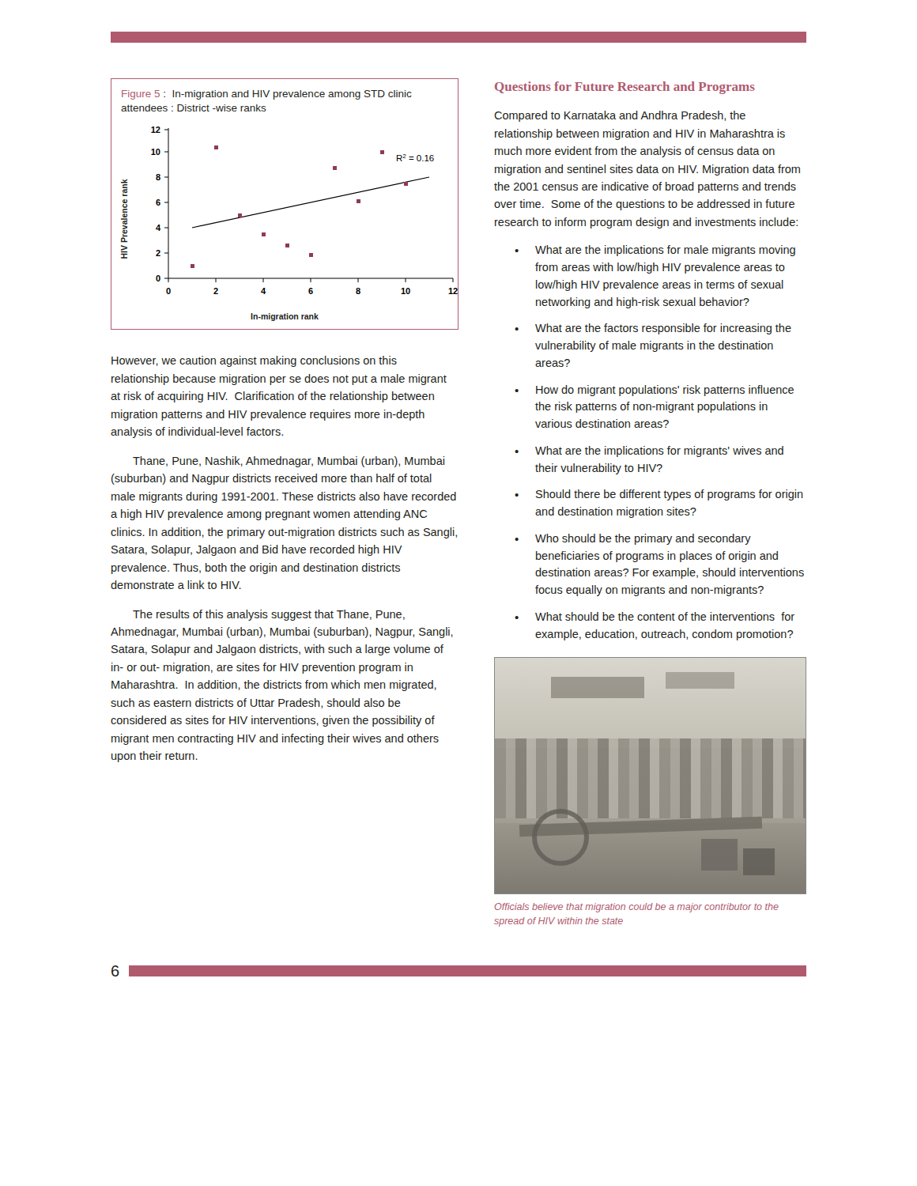Figure 5 : In-migration and HIV prevalence among STD clinic attendees : District -wise ranks
HIV Prevalence rank
0 2 4 6 8 10 12 0 2 4 6 8 10 12 R2 = 0.16
In-migration rank
However, we caution against making conclusions on this relationship because migration per se does not put a male migrant at risk of acquiring HIV. Clarification of the relationship between migration patterns and HIV prevalence requires more in-depth analysis of individual-level factors.
Thane, Pune, Nashik, Ahmednagar, Mumbai (urban), Mumbai (suburban) and Nagpur districts received more than half of total male migrants during 1991-2001. These districts also have recorded a high HIV prevalence among pregnant women attending ANC clinics. In addition, the primary out-migration districts such as Sangli, Satara, Solapur, Jalgaon and Bid have recorded high HIV prevalence. Thus, both the origin and destination districts demonstrate a link to HIV.
The results of this analysis suggest that Thane, Pune, Ahmednagar, Mumbai (urban), Mumbai (suburban), Nagpur, Sangli, Satara, Solapur and Jalgaon districts, with such a large volume of in- or out- migration, are sites for HIV prevention program in Maharashtra. In addition, the districts from which men migrated, such as eastern districts of Uttar Pradesh, should also be considered as sites for HIV interventions, given the possibility of migrant men contracting HIV and infecting their wives and others upon their return.
Questions for Future Research and Programs
Compared to Karnataka and Andhra Pradesh, the relationship between migration and HIV in Maharashtra is much more evident from the analysis of census data on migration and sentinel sites data on HIV. Migration data from the 2001 census are indicative of broad patterns and trends over time. Some of the questions to be addressed in future research to inform program design and investments include:
What are the implications for male migrants moving from areas with low/high HIV prevalence areas to low/high HIV prevalence areas in terms of sexual networking and high-risk sexual behavior?
What are the factors responsible for increasing the vulnerability of male migrants in the destination areas?
How do migrant populations' risk patterns influence the risk patterns of non-migrant populations in various destination areas?
What are the implications for migrants' wives and their vulnerability to HIV?
Should there be different types of programs for origin and destination migration sites?
Who should be the primary and secondary beneficiaries of programs in places of origin and destination areas? For example, should interventions focus equally on migrants and non-migrants?
What should be the content of the interventions for example, education, outreach, condom promotion?
Officials believe that migration could be a major contributor to the spread of HIV within the state
6